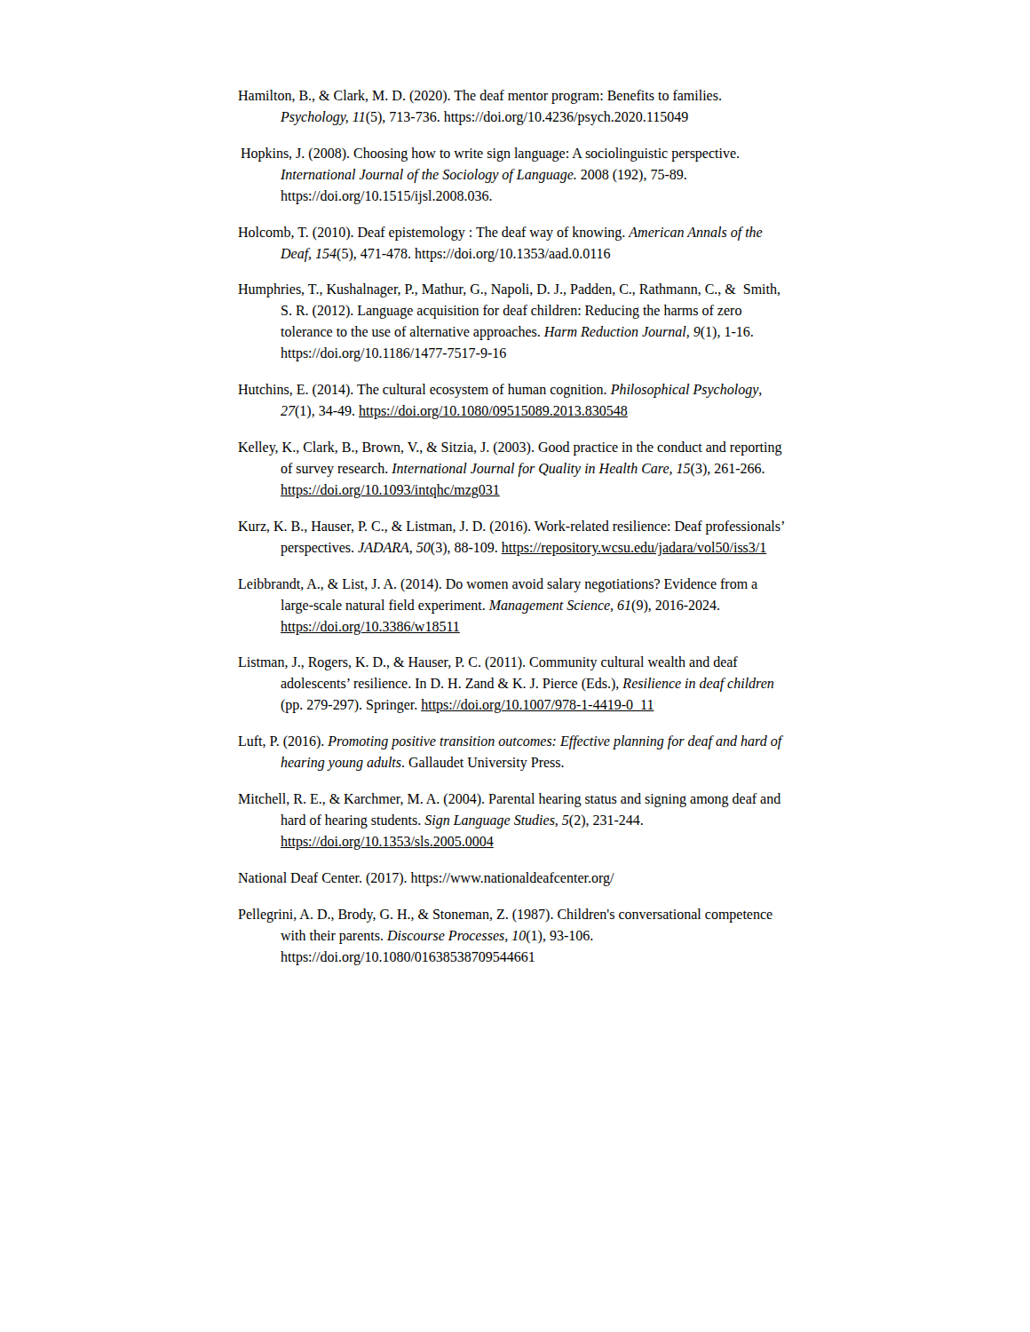Hamilton, B., & Clark, M. D. (2020). The deaf mentor program: Benefits to families. Psychology, 11(5), 713-736. https://doi.org/10.4236/psych.2020.115049
Hopkins, J. (2008). Choosing how to write sign language: A sociolinguistic perspective. International Journal of the Sociology of Language. 2008 (192), 75-89. https://doi.org/10.1515/ijsl.2008.036.
Holcomb, T. (2010). Deaf epistemology : The deaf way of knowing. American Annals of the Deaf, 154(5), 471-478. https://doi.org/10.1353/aad.0.0116
Humphries, T., Kushalnager, P., Mathur, G., Napoli, D. J., Padden, C., Rathmann, C., & Smith, S. R. (2012). Language acquisition for deaf children: Reducing the harms of zero tolerance to the use of alternative approaches. Harm Reduction Journal, 9(1), 1-16. https://doi.org/10.1186/1477-7517-9-16
Hutchins, E. (2014). The cultural ecosystem of human cognition. Philosophical Psychology, 27(1), 34-49. https://doi.org/10.1080/09515089.2013.830548
Kelley, K., Clark, B., Brown, V., & Sitzia, J. (2003). Good practice in the conduct and reporting of survey research. International Journal for Quality in Health Care, 15(3), 261-266. https://doi.org/10.1093/intqhc/mzg031
Kurz, K. B., Hauser, P. C., & Listman, J. D. (2016). Work-related resilience: Deaf professionals’ perspectives. JADARA, 50(3), 88-109. https://repository.wcsu.edu/jadara/vol50/iss3/1
Leibbrandt, A., & List, J. A. (2014). Do women avoid salary negotiations? Evidence from a large-scale natural field experiment. Management Science, 61(9), 2016-2024. https://doi.org/10.3386/w18511
Listman, J., Rogers, K. D., & Hauser, P. C. (2011). Community cultural wealth and deaf adolescents’ resilience. In D. H. Zand & K. J. Pierce (Eds.), Resilience in deaf children (pp. 279-297). Springer. https://doi.org/10.1007/978-1-4419-0_11
Luft, P. (2016). Promoting positive transition outcomes: Effective planning for deaf and hard of hearing young adults. Gallaudet University Press.
Mitchell, R. E., & Karchmer, M. A. (2004). Parental hearing status and signing among deaf and hard of hearing students. Sign Language Studies, 5(2), 231-244. https://doi.org/10.1353/sls.2005.0004
National Deaf Center. (2017). https://www.nationaldeafcenter.org/
Pellegrini, A. D., Brody, G. H., & Stoneman, Z. (1987). Children's conversational competence with their parents. Discourse Processes, 10(1), 93-106. https://doi.org/10.1080/01638538709544661